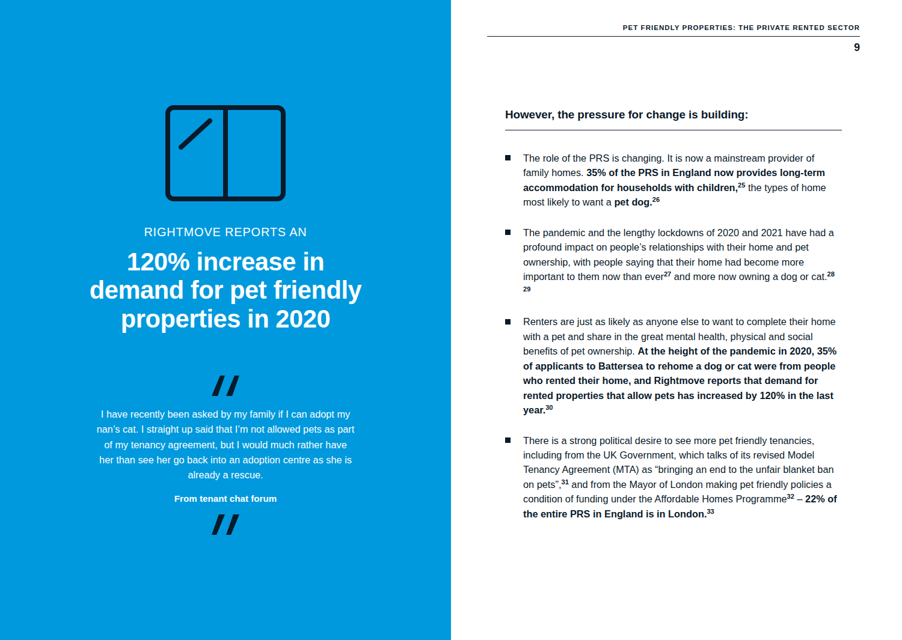RIGHTMOVE REPORTS AN
120% increase in
demand for pet friendly
properties in 2020
I have recently been asked by my family if I can adopt my nan’s cat. I straight up said that I’m not allowed pets as part of my tenancy agreement, but I would much rather have her than see her go back into an adoption centre as she is already a rescue.
From tenant chat forum
Pet Friendly Properties: The Private Rented Sector
9
However, the pressure for change is building:
The role of the PRS is changing. It is now a mainstream provider of family homes. 35% of the PRS in England now provides long-term accommodation for households with children,25 the types of home most likely to want a pet dog.26
The pandemic and the lengthy lockdowns of 2020 and 2021 have had a profound impact on people’s relationships with their home and pet ownership, with people saying that their home had become more important to them now than ever27 and more now owning a dog or cat.28 29
Renters are just as likely as anyone else to want to complete their home with a pet and share in the great mental health, physical and social benefits of pet ownership. At the height of the pandemic in 2020, 35% of applicants to Battersea to rehome a dog or cat were from people who rented their home, and Rightmove reports that demand for rented properties that allow pets has increased by 120% in the last year.30
There is a strong political desire to see more pet friendly tenancies, including from the UK Government, which talks of its revised Model Tenancy Agreement (MTA) as “bringing an end to the unfair blanket ban on pets”,31 and from the Mayor of London making pet friendly policies a condition of funding under the Affordable Homes Programme32 – 22% of the entire PRS in England is in London.33